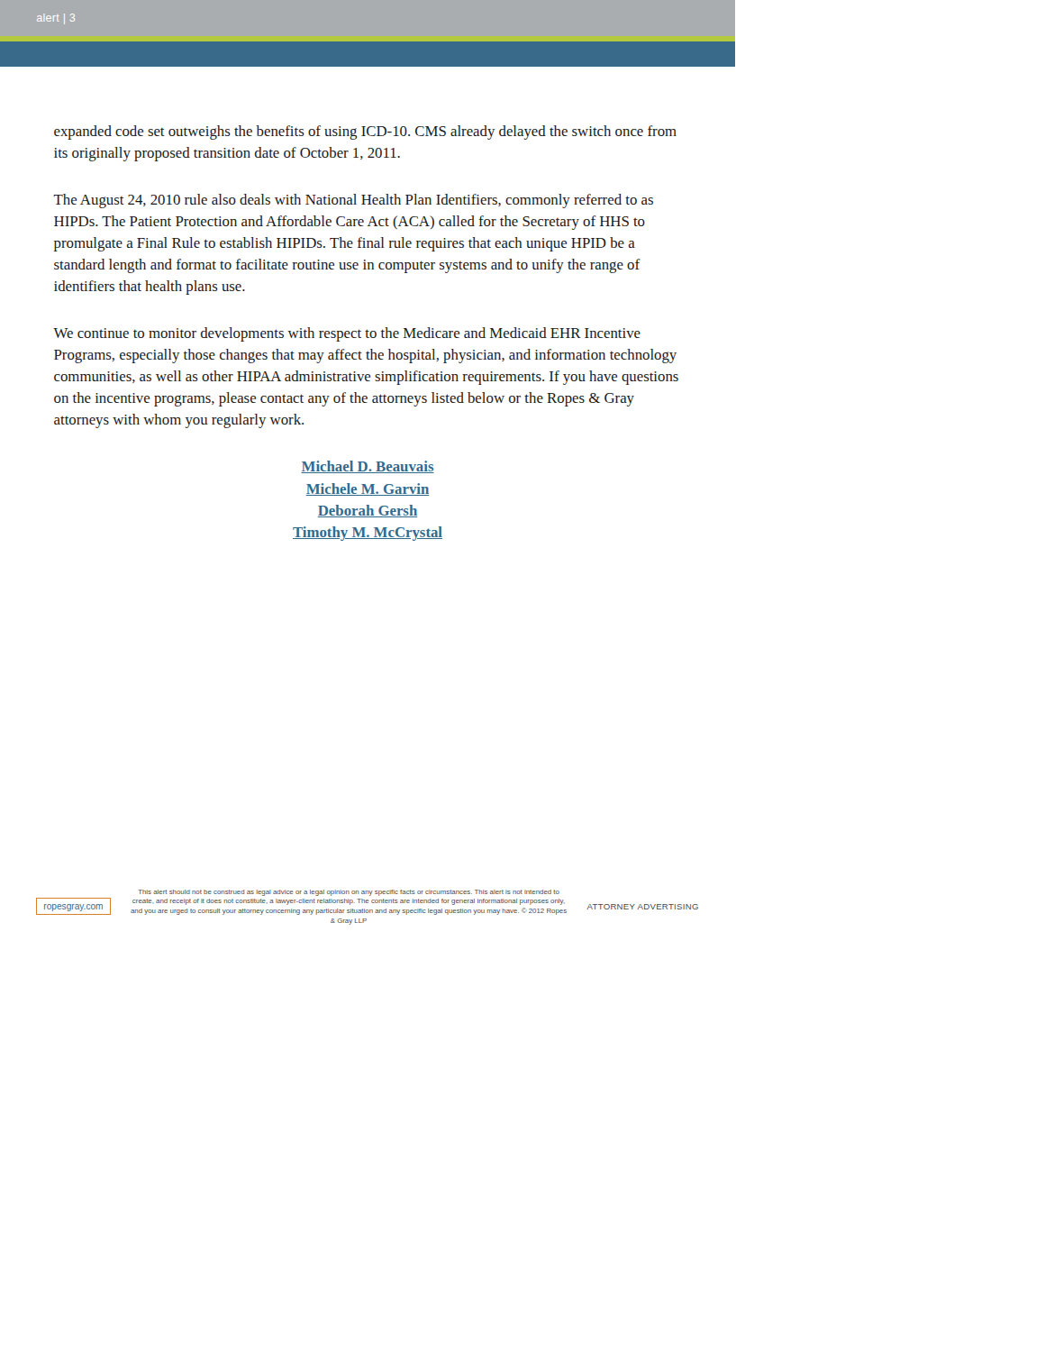alert | 3
expanded code set outweighs the benefits of using ICD-10. CMS already delayed the switch once from its originally proposed transition date of October 1, 2011.
The August 24, 2010 rule also deals with National Health Plan Identifiers, commonly referred to as HIPDs. The Patient Protection and Affordable Care Act (ACA) called for the Secretary of HHS to promulgate a Final Rule to establish HIPIDs. The final rule requires that each unique HPID be a standard length and format to facilitate routine use in computer systems and to unify the range of identifiers that health plans use.
We continue to monitor developments with respect to the Medicare and Medicaid EHR Incentive Programs, especially those changes that may affect the hospital, physician, and information technology communities, as well as other HIPAA administrative simplification requirements. If you have questions on the incentive programs, please contact any of the attorneys listed below or the Ropes & Gray attorneys with whom you regularly work.
Michael D. Beauvais Michele M. Garvin Deborah Gersh Timothy M. McCrystal
ropesgray.com
This alert should not be construed as legal advice or a legal opinion on any specific facts or circumstances. This alert is not intended to create, and receipt of it does not constitute, a lawyer-client relationship. The contents are intended for general informational purposes only, and you are urged to consult your attorney concerning any particular situation and any specific legal question you may have. © 2012 Ropes & Gray LLP
ATTORNEY ADVERTISING